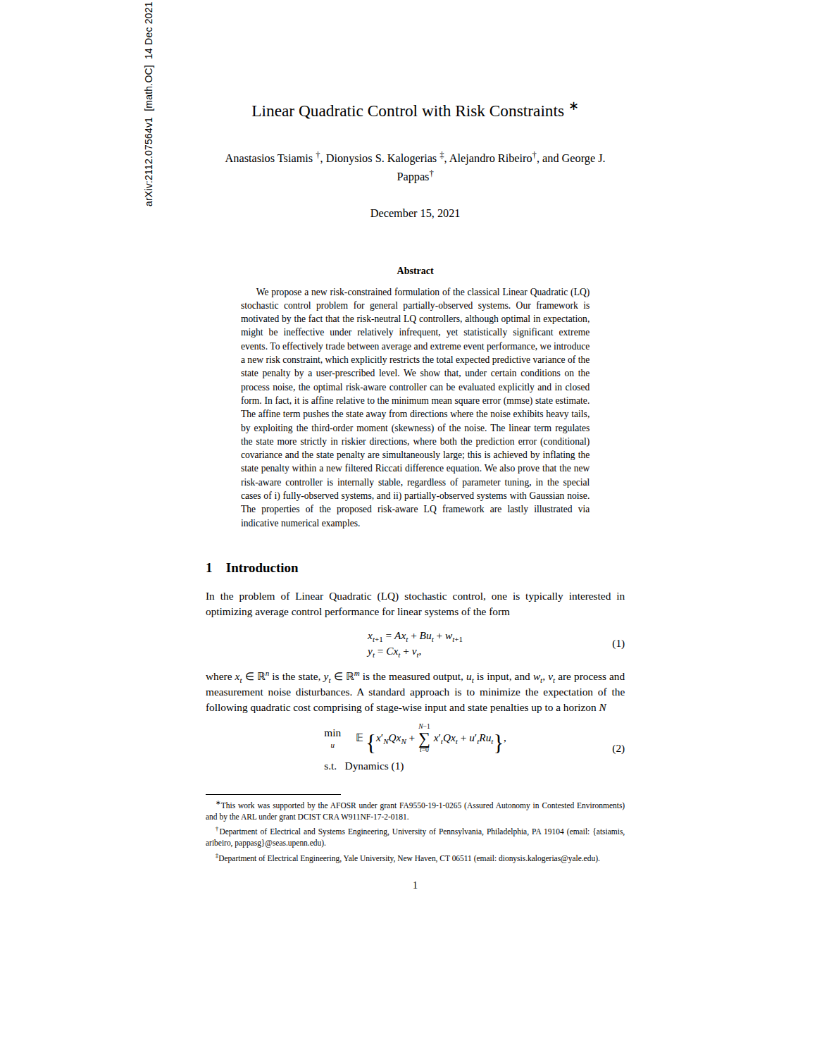arXiv:2112.07564v1 [math.OC] 14 Dec 2021
Linear Quadratic Control with Risk Constraints ∗
Anastasios Tsiamis †, Dionysios S. Kalogerias ‡, Alejandro Ribeiro†, and George J. Pappas†
December 15, 2021
Abstract
We propose a new risk-constrained formulation of the classical Linear Quadratic (LQ) stochastic control problem for general partially-observed systems. Our framework is motivated by the fact that the risk-neutral LQ controllers, although optimal in expectation, might be ineffective under relatively infrequent, yet statistically significant extreme events. To effectively trade between average and extreme event performance, we introduce a new risk constraint, which explicitly restricts the total expected predictive variance of the state penalty by a user-prescribed level. We show that, under certain conditions on the process noise, the optimal risk-aware controller can be evaluated explicitly and in closed form. In fact, it is affine relative to the minimum mean square error (mmse) state estimate. The affine term pushes the state away from directions where the noise exhibits heavy tails, by exploiting the third-order moment (skewness) of the noise. The linear term regulates the state more strictly in riskier directions, where both the prediction error (conditional) covariance and the state penalty are simultaneously large; this is achieved by inflating the state penalty within a new filtered Riccati difference equation. We also prove that the new risk-aware controller is internally stable, regardless of parameter tuning, in the special cases of i) fully-observed systems, and ii) partially-observed systems with Gaussian noise. The properties of the proposed risk-aware LQ framework are lastly illustrated via indicative numerical examples.
1 Introduction
In the problem of Linear Quadratic (LQ) stochastic control, one is typically interested in optimizing average control performance for linear systems of the form
xt+1 = Axt + But + wt+1
yt = Cxt + vt, (1)
where xt ∈ ℝn is the state, yt ∈ ℝm is the measured output, ut is input, and wt, vt are process and measurement noise disturbances. A standard approach is to minimize the expectation of the following quadratic cost comprising of stage-wise input and state penalties up to a horizon N
min
u 𝔼 {x′NQxN + N−1∑t=0 x′tQxt + u′tRut}, s.t. Dynamics (1) (2)
∗This work was supported by the AFOSR under grant FA9550-19-1-0265 (Assured Autonomy in Contested Environments) and by the ARL under grant DCIST CRA W911NF-17-2-0181.
†Department of Electrical and Systems Engineering, University of Pennsylvania, Philadelphia, PA 19104 (email: {atsiamis, aribeiro, pappasg}@seas.upenn.edu).
‡Department of Electrical Engineering, Yale University, New Haven, CT 06511 (email: dionysis.kalogerias@yale.edu).
1